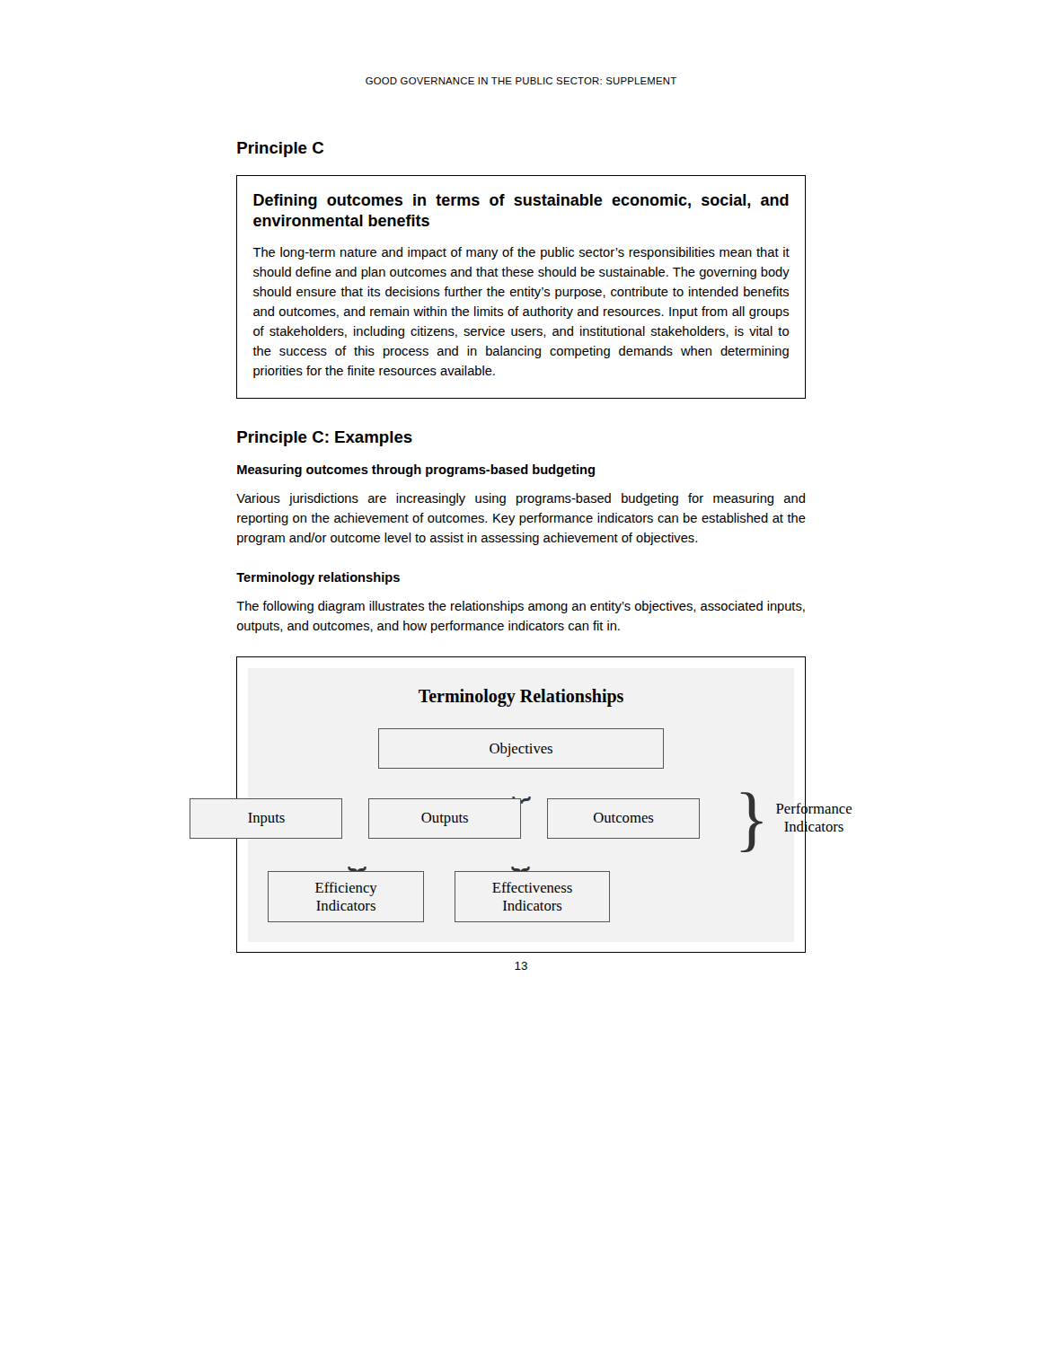GOOD GOVERNANCE IN THE PUBLIC SECTOR: SUPPLEMENT
Principle C
Defining outcomes in terms of sustainable economic, social, and environmental benefits
The long-term nature and impact of many of the public sector’s responsibilities mean that it should define and plan outcomes and that these should be sustainable. The governing body should ensure that its decisions further the entity’s purpose, contribute to intended benefits and outcomes, and remain within the limits of authority and resources. Input from all groups of stakeholders, including citizens, service users, and institutional stakeholders, is vital to the success of this process and in balancing competing demands when determining priorities for the finite resources available.
Principle C: Examples
Measuring outcomes through programs-based budgeting
Various jurisdictions are increasingly using programs-based budgeting for measuring and reporting on the achievement of outcomes. Key performance indicators can be established at the program and/or outcome level to assist in assessing achievement of objectives.
Terminology relationships
The following diagram illustrates the relationships among an entity’s objectives, associated inputs, outputs, and outcomes, and how performance indicators can fit in.
Terminology Relationships
Objectives
⏟
Inputs
Outputs
Outcomes
} Performance
Indicators
⏟
⏟
Efficiency
Indicators
Effectiveness
Indicators
13